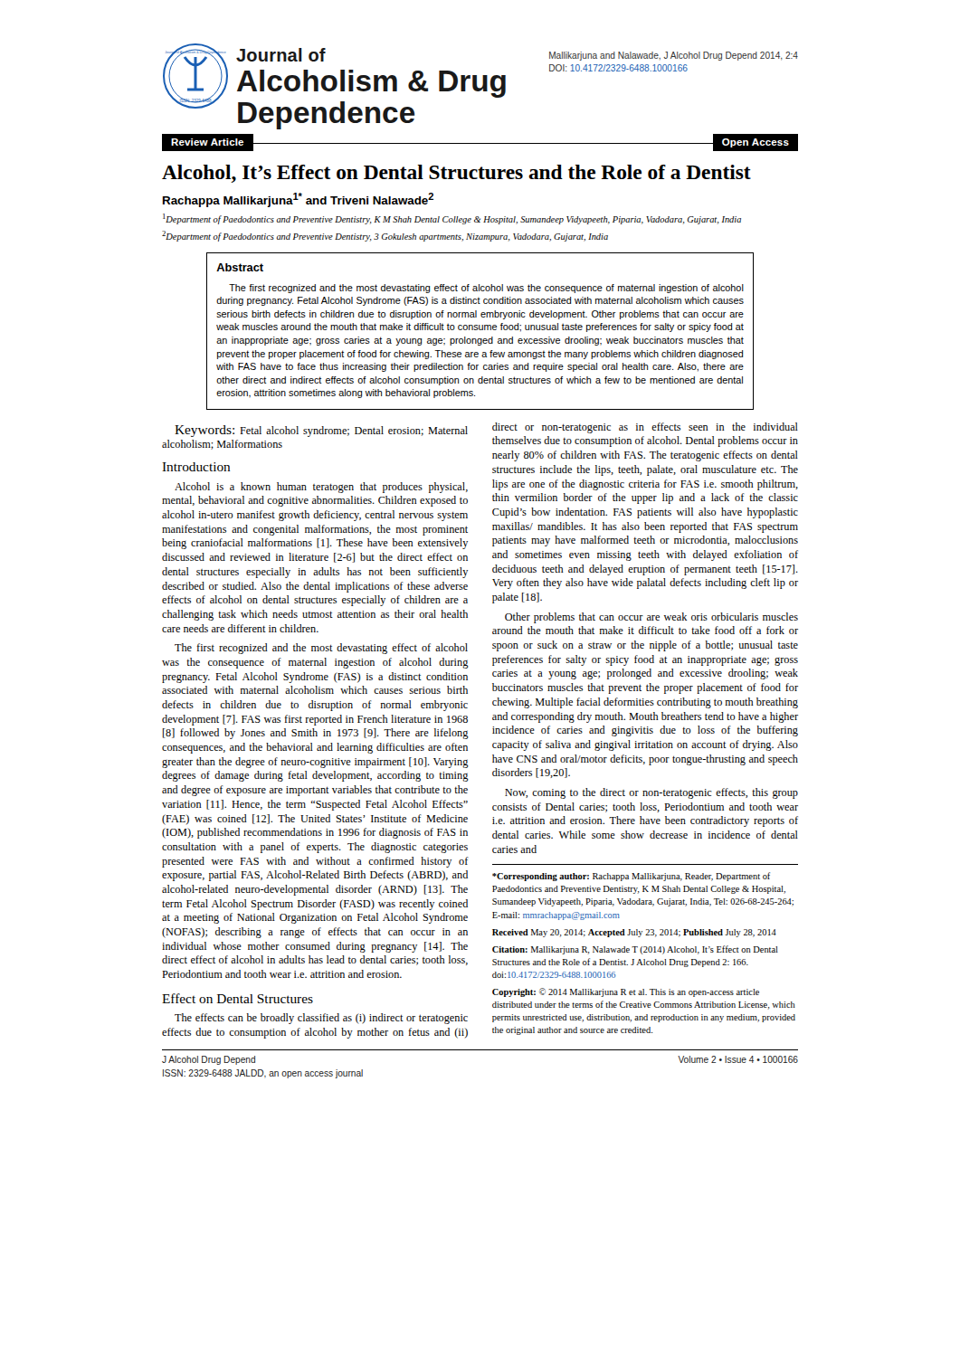ISSN: 2329-6488 Journal of Alcoholism & Drug Dependence
Journal of
Alcoholism & Drug Dependence
Mallikarjuna and Nalawade, J Alcohol Drug Depend 2014, 2:4
DOI: 10.4172/2329-6488.1000166
Review Article
Open Access
Alcohol, It’s Effect on Dental Structures and the Role of a Dentist
Rachappa Mallikarjuna1* and Triveni Nalawade2
1Department of Paedodontics and Preventive Dentistry, K M Shah Dental College & Hospital, Sumandeep Vidyapeeth, Piparia, Vadodara, Gujarat, India
2Department of Paedodontics and Preventive Dentistry, 3 Gokulesh apartments, Nizampura, Vadodara, Gujarat, India
Abstract
The first recognized and the most devastating effect of alcohol was the consequence of maternal ingestion of alcohol during pregnancy. Fetal Alcohol Syndrome (FAS) is a distinct condition associated with maternal alcoholism which causes serious birth defects in children due to disruption of normal embryonic development. Other problems that can occur are weak muscles around the mouth that make it difficult to consume food; unusual taste preferences for salty or spicy food at an inappropriate age; gross caries at a young age; prolonged and excessive drooling; weak buccinators muscles that prevent the proper placement of food for chewing. These are a few amongst the many problems which children diagnosed with FAS have to face thus increasing their predilection for caries and require special oral health care. Also, there are other direct and indirect effects of alcohol consumption on dental structures of which a few to be mentioned are dental erosion, attrition sometimes along with behavioral problems.
Keywords: Fetal alcohol syndrome; Dental erosion; Maternal alcoholism; Malformations
Introduction
Alcohol is a known human teratogen that produces physical, mental, behavioral and cognitive abnormalities. Children exposed to alcohol in-utero manifest growth deficiency, central nervous system manifestations and congenital malformations, the most prominent being craniofacial malformations [1]. These have been extensively discussed and reviewed in literature [2-6] but the direct effect on dental structures especially in adults has not been sufficiently described or studied. Also the dental implications of these adverse effects of alcohol on dental structures especially of children are a challenging task which needs utmost attention as their oral health care needs are different in children.
The first recognized and the most devastating effect of alcohol was the consequence of maternal ingestion of alcohol during pregnancy. Fetal Alcohol Syndrome (FAS) is a distinct condition associated with maternal alcoholism which causes serious birth defects in children due to disruption of normal embryonic development [7]. FAS was first reported in French literature in 1968 [8] followed by Jones and Smith in 1973 [9]. There are lifelong consequences, and the behavioral and learning difficulties are often greater than the degree of neuro-cognitive impairment [10]. Varying degrees of damage during fetal development, according to timing and degree of exposure are important variables that contribute to the variation [11]. Hence, the term “Suspected Fetal Alcohol Effects” (FAE) was coined [12]. The United States’ Institute of Medicine (IOM), published recommendations in 1996 for diagnosis of FAS in consultation with a panel of experts. The diagnostic categories presented were FAS with and without a confirmed history of exposure, partial FAS, Alcohol-Related Birth Defects (ABRD), and alcohol-related neuro-developmental disorder (ARND) [13]. The term Fetal Alcohol Spectrum Disorder (FASD) was recently coined at a meeting of National Organization on Fetal Alcohol Syndrome (NOFAS); describing a range of effects that can occur in an individual whose mother consumed during pregnancy [14]. The direct effect of alcohol in adults has lead to dental caries; tooth loss, Periodontium and tooth wear i.e. attrition and erosion.
Effect on Dental Structures
The effects can be broadly classified as (i) indirect or teratogenic effects due to consumption of alcohol by mother on fetus and (ii) direct or non-teratogenic as in effects seen in the individual themselves due to consumption of alcohol. Dental problems occur in nearly 80% of children with FAS. The teratogenic effects on dental structures include the lips, teeth, palate, oral musculature etc. The lips are one of the diagnostic criteria for FAS i.e. smooth philtrum, thin vermilion border of the upper lip and a lack of the classic Cupid’s bow indentation. FAS patients will also have hypoplastic maxillas/ mandibles. It has also been reported that FAS spectrum patients may have malformed teeth or microdontia, malocclusions and sometimes even missing teeth with delayed exfoliation of deciduous teeth and delayed eruption of permanent teeth [15-17]. Very often they also have wide palatal defects including cleft lip or palate [18].
Other problems that can occur are weak oris orbicularis muscles around the mouth that make it difficult to take food off a fork or spoon or suck on a straw or the nipple of a bottle; unusual taste preferences for salty or spicy food at an inappropriate age; gross caries at a young age; prolonged and excessive drooling; weak buccinators muscles that prevent the proper placement of food for chewing. Multiple facial deformities contributing to mouth breathing and corresponding dry mouth. Mouth breathers tend to have a higher incidence of caries and gingivitis due to loss of the buffering capacity of saliva and gingival irritation on account of drying. Also have CNS and oral/motor deficits, poor tongue-thrusting and speech disorders [19,20].
Now, coming to the direct or non-teratogenic effects, this group consists of Dental caries; tooth loss, Periodontium and tooth wear i.e. attrition and erosion. There have been contradictory reports of dental caries. While some show decrease in incidence of dental caries and
*Corresponding author: Rachappa Mallikarjuna, Reader, Department of Paedodontics and Preventive Dentistry, K M Shah Dental College & Hospital, Sumandeep Vidyapeeth, Piparia, Vadodara, Gujarat, India, Tel: 026-68-245-264; E-mail: mmrachappa@gmail.com
Received May 20, 2014; Accepted July 23, 2014; Published July 28, 2014
Citation: Mallikarjuna R, Nalawade T (2014) Alcohol, It’s Effect on Dental Structures and the Role of a Dentist. J Alcohol Drug Depend 2: 166. doi:10.4172/2329-6488.1000166
Copyright: © 2014 Mallikarjuna R et al. This is an open-access article distributed under the terms of the Creative Commons Attribution License, which permits unrestricted use, distribution, and reproduction in any medium, provided the original author and source are credited.
J Alcohol Drug Depend
ISSN: 2329-6488 JALDD, an open access journal
Volume 2 • Issue 4 • 1000166